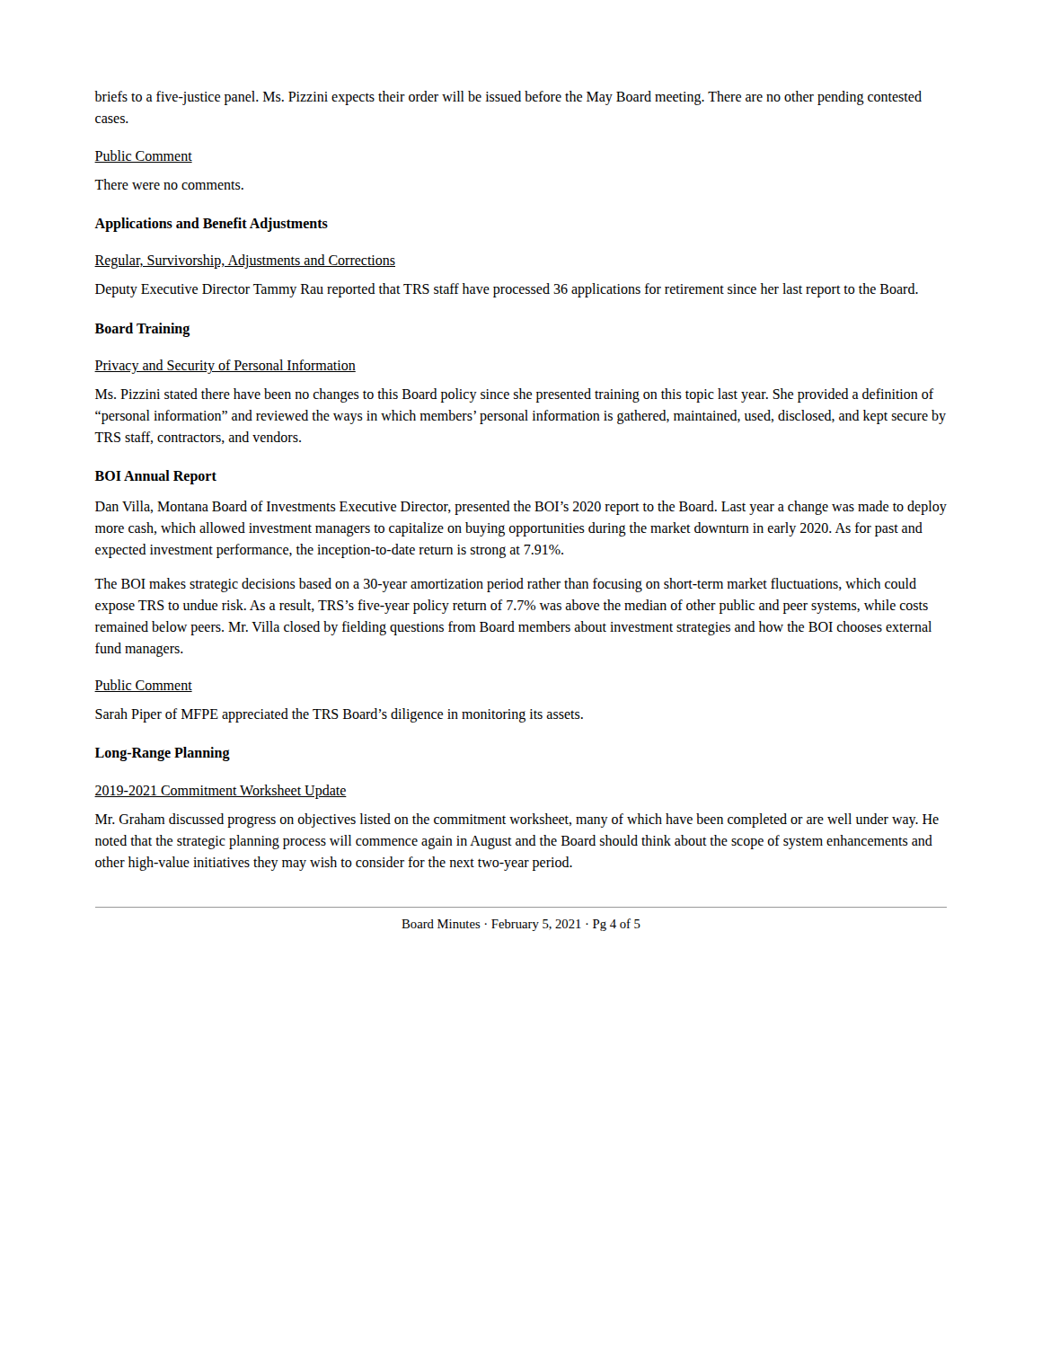briefs to a five-justice panel. Ms. Pizzini expects their order will be issued before the May Board meeting. There are no other pending contested cases.
Public Comment
There were no comments.
Applications and Benefit Adjustments
Regular, Survivorship, Adjustments and Corrections
Deputy Executive Director Tammy Rau reported that TRS staff have processed 36 applications for retirement since her last report to the Board.
Board Training
Privacy and Security of Personal Information
Ms. Pizzini stated there have been no changes to this Board policy since she presented training on this topic last year. She provided a definition of “personal information” and reviewed the ways in which members’ personal information is gathered, maintained, used, disclosed, and kept secure by TRS staff, contractors, and vendors.
BOI Annual Report
Dan Villa, Montana Board of Investments Executive Director, presented the BOI’s 2020 report to the Board. Last year a change was made to deploy more cash, which allowed investment managers to capitalize on buying opportunities during the market downturn in early 2020. As for past and expected investment performance, the inception-to-date return is strong at 7.91%.
The BOI makes strategic decisions based on a 30-year amortization period rather than focusing on short-term market fluctuations, which could expose TRS to undue risk. As a result, TRS’s five-year policy return of 7.7% was above the median of other public and peer systems, while costs remained below peers. Mr. Villa closed by fielding questions from Board members about investment strategies and how the BOI chooses external fund managers.
Public Comment
Sarah Piper of MFPE appreciated the TRS Board’s diligence in monitoring its assets.
Long-Range Planning
2019-2021 Commitment Worksheet Update
Mr. Graham discussed progress on objectives listed on the commitment worksheet, many of which have been completed or are well under way. He noted that the strategic planning process will commence again in August and the Board should think about the scope of system enhancements and other high-value initiatives they may wish to consider for the next two-year period.
Board Minutes · February 5, 2021 · Pg 4 of 5